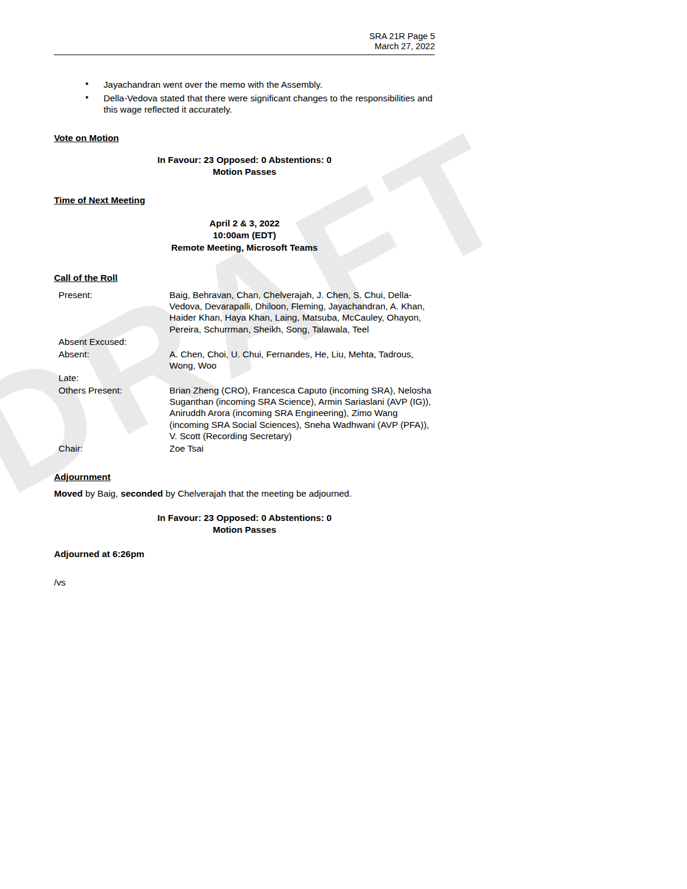DRAFT
SRA 21R Page 5
March 27, 2022
Jayachandran went over the memo with the Assembly.
Della-Vedova stated that there were significant changes to the responsibilities and this wage reflected it accurately.
Vote on Motion
In Favour: 23 Opposed: 0 Abstentions: 0
Motion Passes
Time of Next Meeting
April 2 & 3, 2022
10:00am (EDT)
Remote Meeting, Microsoft Teams
Call of the Roll
| Present: | Baig, Behravan, Chan, Chelverajah, J. Chen, S. Chui, Della-Vedova, Devarapalli, Dhiloon, Fleming, Jayachandran, A. Khan, Haider Khan, Haya Khan, Laing, Matsuba, McCauley, Ohayon, Pereira, Schurrman, Sheikh, Song, Talawala, Teel |
| Absent Excused: | |
| Absent: | A. Chen, Choi, U. Chui, Fernandes, He, Liu, Mehta, Tadrous, Wong, Woo |
| Late: | |
| Others Present: | Brian Zheng (CRO), Francesca Caputo (incoming SRA), Nelosha Suganthan (incoming SRA Science), Armin Sariaslani (AVP (IG)), Aniruddh Arora (incoming SRA Engineering), Zimo Wang (incoming SRA Social Sciences), Sneha Wadhwani (AVP (PFA)), V. Scott (Recording Secretary) |
| Chair: | Zoe Tsai |
Adjournment
Moved by Baig, seconded by Chelverajah that the meeting be adjourned.
In Favour: 23 Opposed: 0 Abstentions: 0
Motion Passes
Adjourned at 6:26pm
/vs